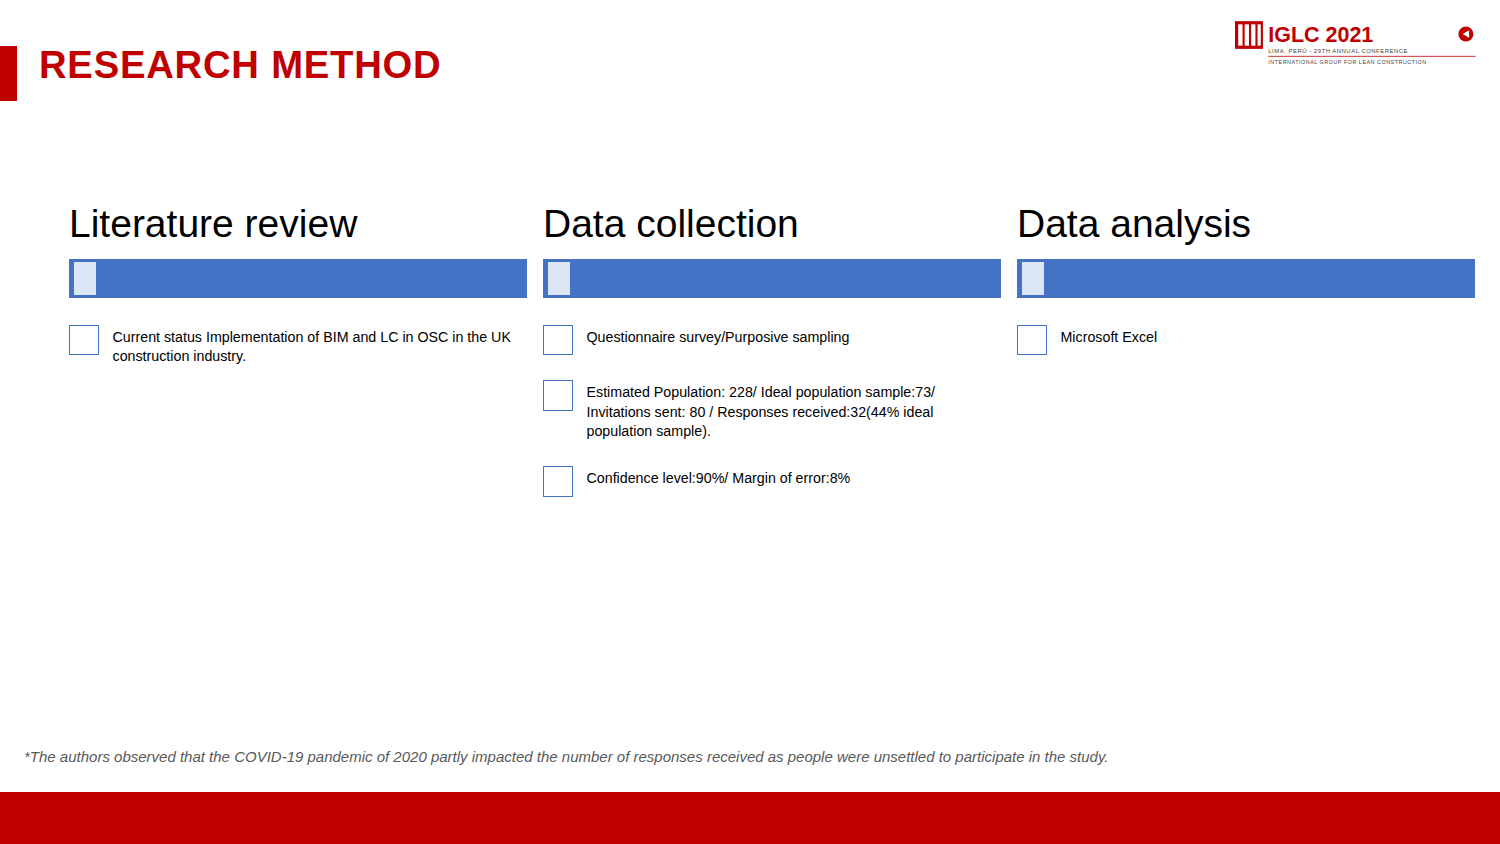RESEARCH METHOD
Literature review
Current status Implementation of BIM and LC in OSC in the UK construction industry.
Data collection
Questionnaire survey/Purposive sampling
Estimated Population: 228/ Ideal population sample:73/ Invitations sent: 80 / Responses received:32(44% ideal population sample).
Confidence level:90%/ Margin of error:8%
Data analysis
Microsoft Excel
*The authors observed that the COVID-19 pandemic of 2020 partly impacted the number of responses received as people were unsettled to participate in the study.